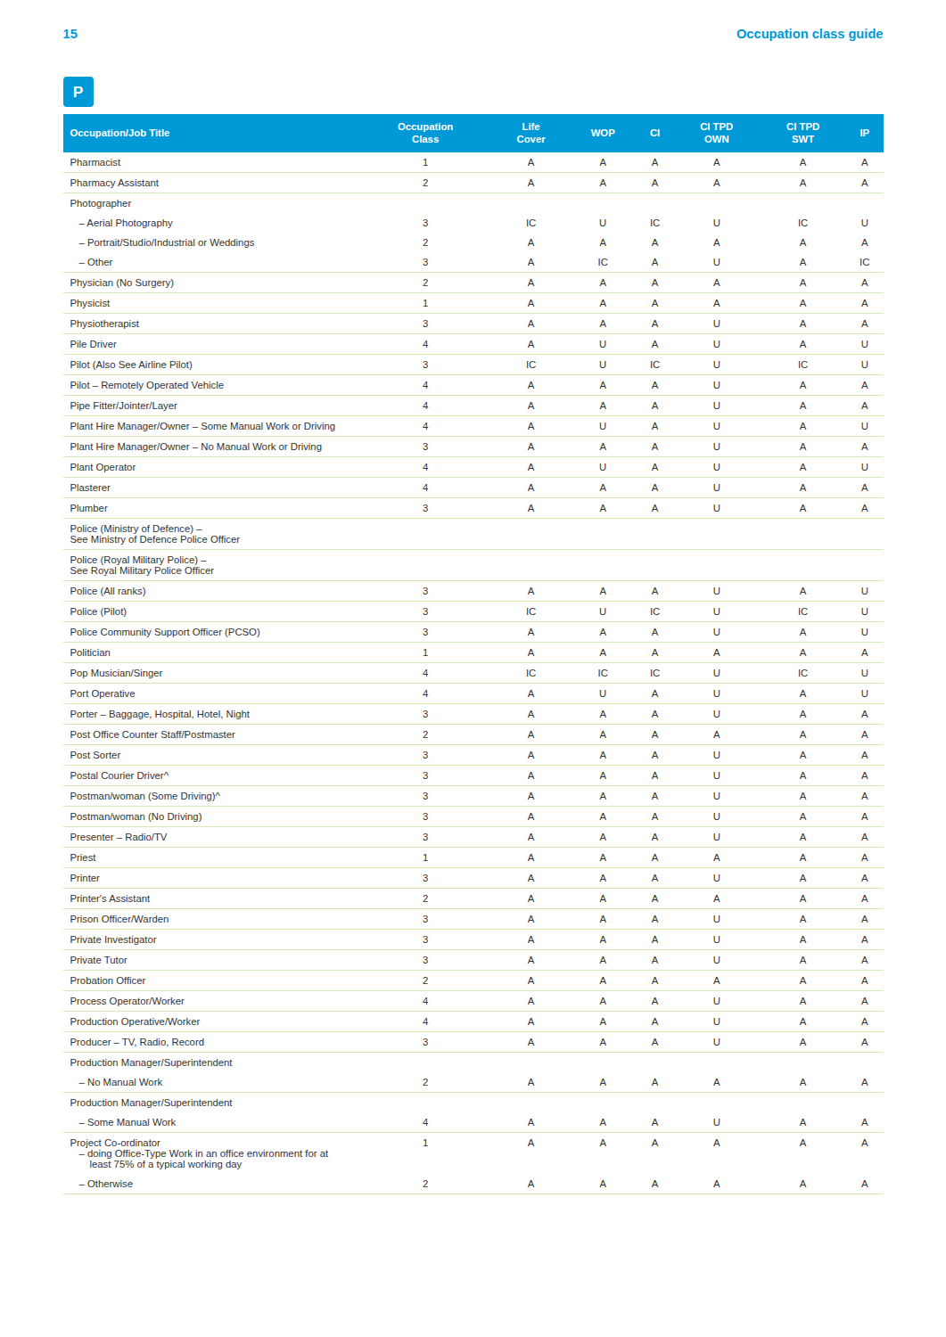15
Occupation class guide
P
| Occupation/Job Title | Occupation Class | Life Cover | WOP | CI | CI TPD OWN | CI TPD SWT | IP |
| --- | --- | --- | --- | --- | --- | --- | --- |
| Pharmacist | 1 | A | A | A | A | A | A |
| Pharmacy Assistant | 2 | A | A | A | A | A | A |
| Photographer | | | | | | | |
| – Aerial Photography | 3 | IC | U | IC | U | IC | U |
| – Portrait/Studio/Industrial or Weddings | 2 | A | A | A | A | A | A |
| – Other | 3 | A | IC | A | U | A | IC |
| Physician (No Surgery) | 2 | A | A | A | A | A | A |
| Physicist | 1 | A | A | A | A | A | A |
| Physiotherapist | 3 | A | A | A | U | A | A |
| Pile Driver | 4 | A | U | A | U | A | U |
| Pilot (Also See Airline Pilot) | 3 | IC | U | IC | U | IC | U |
| Pilot – Remotely Operated Vehicle | 4 | A | A | A | U | A | A |
| Pipe Fitter/Jointer/Layer | 4 | A | A | A | U | A | A |
| Plant Hire Manager/Owner – Some Manual Work or Driving | 4 | A | U | A | U | A | U |
| Plant Hire Manager/Owner – No Manual Work or Driving | 3 | A | A | A | U | A | A |
| Plant Operator | 4 | A | U | A | U | A | U |
| Plasterer | 4 | A | A | A | U | A | A |
| Plumber | 3 | A | A | A | U | A | A |
| Police (Ministry of Defence) – See Ministry of Defence Police Officer | | | | | | | |
| Police (Royal Military Police) – See Royal Military Police Officer | | | | | | | |
| Police (All ranks) | 3 | A | A | A | U | A | U |
| Police (Pilot) | 3 | IC | U | IC | U | IC | U |
| Police Community Support Officer (PCSO) | 3 | A | A | A | U | A | U |
| Politician | 1 | A | A | A | A | A | A |
| Pop Musician/Singer | 4 | IC | IC | IC | U | IC | U |
| Port Operative | 4 | A | U | A | U | A | U |
| Porter – Baggage, Hospital, Hotel, Night | 3 | A | A | A | U | A | A |
| Post Office Counter Staff/Postmaster | 2 | A | A | A | A | A | A |
| Post Sorter | 3 | A | A | A | U | A | A |
| Postal Courier Driver^ | 3 | A | A | A | U | A | A |
| Postman/woman (Some Driving)^ | 3 | A | A | A | U | A | A |
| Postman/woman (No Driving) | 3 | A | A | A | U | A | A |
| Presenter – Radio/TV | 3 | A | A | A | U | A | A |
| Priest | 1 | A | A | A | A | A | A |
| Printer | 3 | A | A | A | U | A | A |
| Printer's Assistant | 2 | A | A | A | A | A | A |
| Prison Officer/Warden | 3 | A | A | A | U | A | A |
| Private Investigator | 3 | A | A | A | U | A | A |
| Private Tutor | 3 | A | A | A | U | A | A |
| Probation Officer | 2 | A | A | A | A | A | A |
| Process Operator/Worker | 4 | A | A | A | U | A | A |
| Production Operative/Worker | 4 | A | A | A | U | A | A |
| Producer – TV, Radio, Record | 3 | A | A | A | U | A | A |
| Production Manager/Superintendent | | | | | | | |
| – No Manual Work | 2 | A | A | A | A | A | A |
| Production Manager/Superintendent | | | | | | | |
| – Some Manual Work | 4 | A | A | A | U | A | A |
| Project Co-ordinator – doing Office-Type Work in an office environment for at least 75% of a typical working day | 1 | A | A | A | A | A | A |
| – Otherwise | 2 | A | A | A | A | A | A |